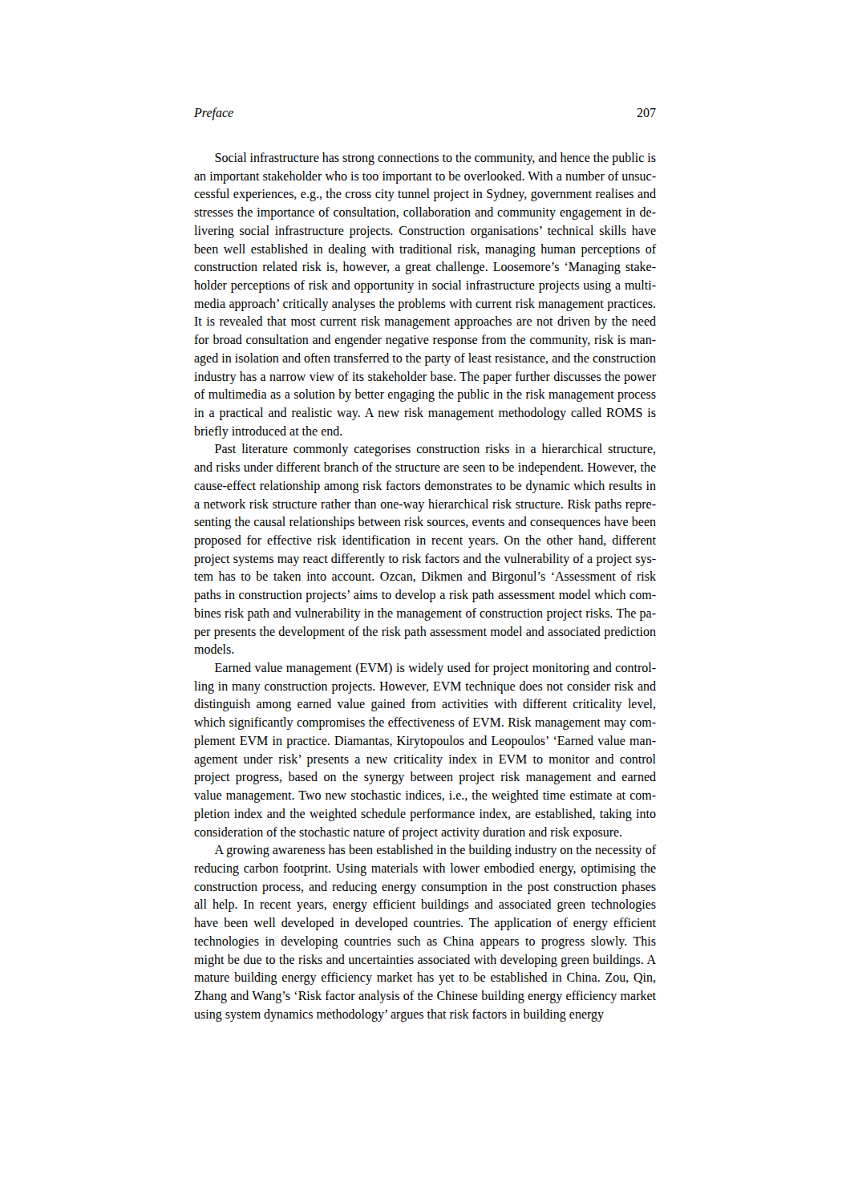Preface 207
Social infrastructure has strong connections to the community, and hence the public is an important stakeholder who is too important to be overlooked. With a number of unsuccessful experiences, e.g., the cross city tunnel project in Sydney, government realises and stresses the importance of consultation, collaboration and community engagement in delivering social infrastructure projects. Construction organisations’ technical skills have been well established in dealing with traditional risk, managing human perceptions of construction related risk is, however, a great challenge. Loosemore’s ‘Managing stakeholder perceptions of risk and opportunity in social infrastructure projects using a multimedia approach’ critically analyses the problems with current risk management practices. It is revealed that most current risk management approaches are not driven by the need for broad consultation and engender negative response from the community, risk is managed in isolation and often transferred to the party of least resistance, and the construction industry has a narrow view of its stakeholder base. The paper further discusses the power of multimedia as a solution by better engaging the public in the risk management process in a practical and realistic way. A new risk management methodology called ROMS is briefly introduced at the end.
Past literature commonly categorises construction risks in a hierarchical structure, and risks under different branch of the structure are seen to be independent. However, the cause-effect relationship among risk factors demonstrates to be dynamic which results in a network risk structure rather than one-way hierarchical risk structure. Risk paths representing the causal relationships between risk sources, events and consequences have been proposed for effective risk identification in recent years. On the other hand, different project systems may react differently to risk factors and the vulnerability of a project system has to be taken into account. Ozcan, Dikmen and Birgonul’s ‘Assessment of risk paths in construction projects’ aims to develop a risk path assessment model which combines risk path and vulnerability in the management of construction project risks. The paper presents the development of the risk path assessment model and associated prediction models.
Earned value management (EVM) is widely used for project monitoring and controlling in many construction projects. However, EVM technique does not consider risk and distinguish among earned value gained from activities with different criticality level, which significantly compromises the effectiveness of EVM. Risk management may complement EVM in practice. Diamantas, Kirytopoulos and Leopoulos’ ‘Earned value management under risk’ presents a new criticality index in EVM to monitor and control project progress, based on the synergy between project risk management and earned value management. Two new stochastic indices, i.e., the weighted time estimate at completion index and the weighted schedule performance index, are established, taking into consideration of the stochastic nature of project activity duration and risk exposure.
A growing awareness has been established in the building industry on the necessity of reducing carbon footprint. Using materials with lower embodied energy, optimising the construction process, and reducing energy consumption in the post construction phases all help. In recent years, energy efficient buildings and associated green technologies have been well developed in developed countries. The application of energy efficient technologies in developing countries such as China appears to progress slowly. This might be due to the risks and uncertainties associated with developing green buildings. A mature building energy efficiency market has yet to be established in China. Zou, Qin, Zhang and Wang’s ‘Risk factor analysis of the Chinese building energy efficiency market using system dynamics methodology’ argues that risk factors in building energy